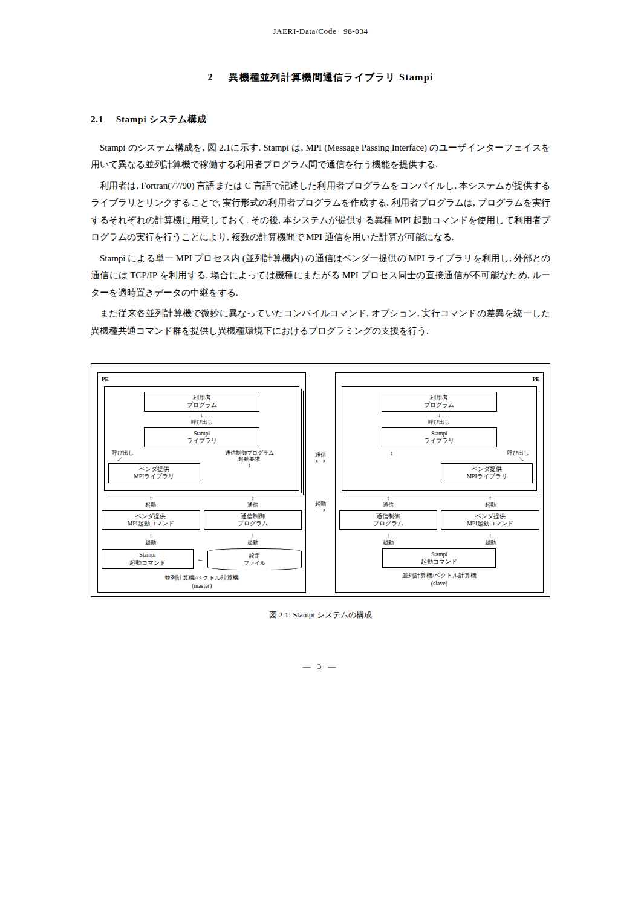JAERI-Data/Code 98-034
2異機種並列計算機間通信ライブラリ Stampi
2.1 Stampi システム構成
Stampi のシステム構成を, 図 2.1に示す. Stampi は, MPI (Message Passing Interface) のユーザインターフェイスを用いて異なる並列計算機で稼働する利用者プログラム間で通信を行う機能を提供する.
利用者は, Fortran(77/90) 言語または C 言語で記述した利用者プログラムをコンパイルし, 本システムが提供するライブラリとリンクすることで, 実行形式の利用者プログラムを作成する. 利用者プログラムは, プログラムを実行するそれぞれの計算機に用意しておく. その後, 本システムが提供する異種 MPI 起動コマンドを使用して利用者プログラムの実行を行うことにより, 複数の計算機間で MPI 通信を用いた計算が可能になる.
Stampi による単一 MPI プロセス内 (並列計算機内) の通信はベンダー提供の MPI ライブラリを利用し, 外部との通信には TCP/IP を利用する. 場合によっては機種にまたがる MPI プロセス同士の直接通信が不可能なため, ルーターを適時置きデータの中継をする.
また従来各並列計算機で微妙に異なっていたコンパイルコマンド, オプション, 実行コマンドの差異を統一した異機種共通コマンド群を提供し異機種環境下におけるプログラミングの支援を行う.
PE
利用者
プログラム
↓
呼び出し
Stampi
ライブラリ
呼び出し
↙
ベンダ提供
MPIライブラリ
通信制御プログラム
起動要求
↕
↑
起動
↕
通信
ベンダ提供
MPI起動コマンド
通信制御
プログラム
↑
起動
↑
起動
Stampi
起動コマンド
←
設定
ファイル
並列計算機/ベクトル計算機
(master)
通信
⟷
起動
⟶
PE
利用者
プログラム
↓
呼び出し
Stampi
ライブラリ
↕
呼び出し
↘
ベンダ提供
MPIライブラリ
↕
通信
↑
起動
通信制御
プログラム
ベンダ提供
MPI起動コマンド
↑
起動
↑
起動
Stampi
起動コマンド
並列計算機/ベクトル計算機
(slave)
図 2.1: Stampi システムの構成
— 3 —